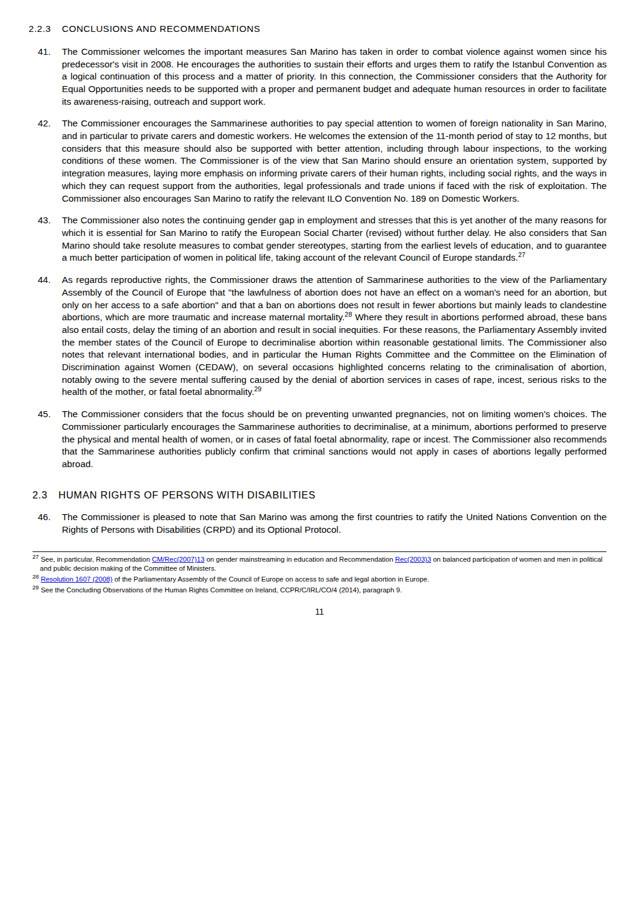2.2.3 CONCLUSIONS AND RECOMMENDATIONS
41. The Commissioner welcomes the important measures San Marino has taken in order to combat violence against women since his predecessor's visit in 2008. He encourages the authorities to sustain their efforts and urges them to ratify the Istanbul Convention as a logical continuation of this process and a matter of priority. In this connection, the Commissioner considers that the Authority for Equal Opportunities needs to be supported with a proper and permanent budget and adequate human resources in order to facilitate its awareness-raising, outreach and support work.
42. The Commissioner encourages the Sammarinese authorities to pay special attention to women of foreign nationality in San Marino, and in particular to private carers and domestic workers. He welcomes the extension of the 11-month period of stay to 12 months, but considers that this measure should also be supported with better attention, including through labour inspections, to the working conditions of these women. The Commissioner is of the view that San Marino should ensure an orientation system, supported by integration measures, laying more emphasis on informing private carers of their human rights, including social rights, and the ways in which they can request support from the authorities, legal professionals and trade unions if faced with the risk of exploitation. The Commissioner also encourages San Marino to ratify the relevant ILO Convention No. 189 on Domestic Workers.
43. The Commissioner also notes the continuing gender gap in employment and stresses that this is yet another of the many reasons for which it is essential for San Marino to ratify the European Social Charter (revised) without further delay. He also considers that San Marino should take resolute measures to combat gender stereotypes, starting from the earliest levels of education, and to guarantee a much better participation of women in political life, taking account of the relevant Council of Europe standards.27
44. As regards reproductive rights, the Commissioner draws the attention of Sammarinese authorities to the view of the Parliamentary Assembly of the Council of Europe that "the lawfulness of abortion does not have an effect on a woman's need for an abortion, but only on her access to a safe abortion" and that a ban on abortions does not result in fewer abortions but mainly leads to clandestine abortions, which are more traumatic and increase maternal mortality.28 Where they result in abortions performed abroad, these bans also entail costs, delay the timing of an abortion and result in social inequities. For these reasons, the Parliamentary Assembly invited the member states of the Council of Europe to decriminalise abortion within reasonable gestational limits. The Commissioner also notes that relevant international bodies, and in particular the Human Rights Committee and the Committee on the Elimination of Discrimination against Women (CEDAW), on several occasions highlighted concerns relating to the criminalisation of abortion, notably owing to the severe mental suffering caused by the denial of abortion services in cases of rape, incest, serious risks to the health of the mother, or fatal foetal abnormality.29
45. The Commissioner considers that the focus should be on preventing unwanted pregnancies, not on limiting women's choices. The Commissioner particularly encourages the Sammarinese authorities to decriminalise, at a minimum, abortions performed to preserve the physical and mental health of women, or in cases of fatal foetal abnormality, rape or incest. The Commissioner also recommends that the Sammarinese authorities publicly confirm that criminal sanctions would not apply in cases of abortions legally performed abroad.
2.3 HUMAN RIGHTS OF PERSONS WITH DISABILITIES
46. The Commissioner is pleased to note that San Marino was among the first countries to ratify the United Nations Convention on the Rights of Persons with Disabilities (CRPD) and its Optional Protocol.
27 See, in particular, Recommendation CM/Rec(2007)13 on gender mainstreaming in education and Recommendation Rec(2003)3 on balanced participation of women and men in political and public decision making of the Committee of Ministers.
28 Resolution 1607 (2008) of the Parliamentary Assembly of the Council of Europe on access to safe and legal abortion in Europe.
29 See the Concluding Observations of the Human Rights Committee on Ireland, CCPR/C/IRL/CO/4 (2014), paragraph 9.
11